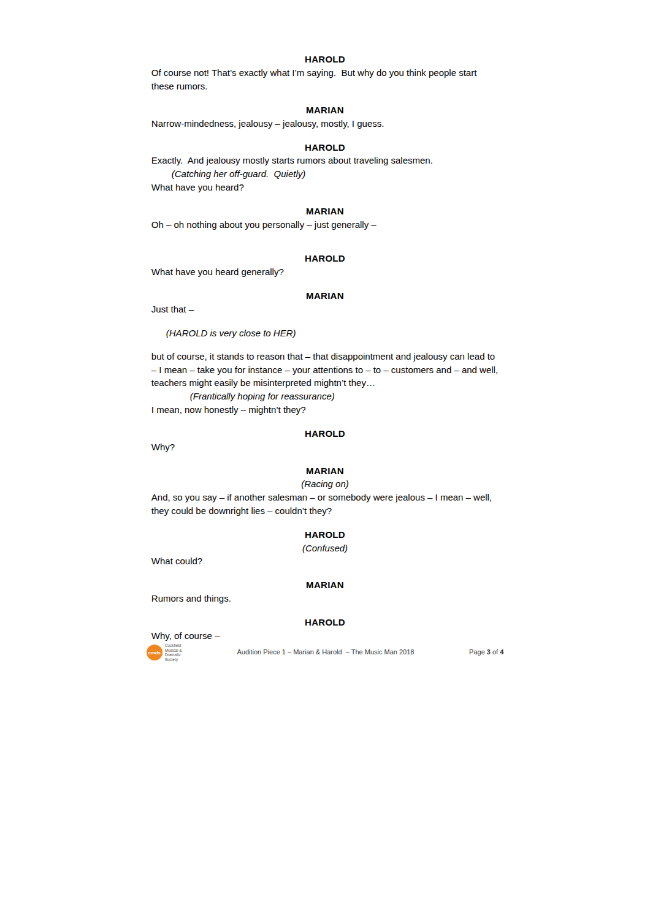HAROLD
Of course not! That’s exactly what I’m saying. But why do you think people start these rumors.
MARIAN
Narrow-mindedness, jealousy – jealousy, mostly, I guess.
HAROLD
Exactly. And jealousy mostly starts rumors about traveling salesmen.
(Catching her off-guard. Quietly)
What have you heard?
MARIAN
Oh – oh nothing about you personally – just generally –
HAROLD
What have you heard generally?
MARIAN
Just that –
(HAROLD is very close to HER)
but of course, it stands to reason that – that disappointment and jealousy can lead to – I mean – take you for instance – your attentions to – to – customers and – and well, teachers might easily be misinterpreted mightn’t they…
(Frantically hoping for reassurance)
I mean, now honestly – mightn’t they?
HAROLD
Why?
MARIAN
(Racing on)
And, so you say – if another salesman – or somebody were jealous – I mean – well, they could be downright lies – couldn’t they?
HAROLD
(Confused)
What could?
MARIAN
Rumors and things.
HAROLD
Why, of course –
cmds Cuckfield
Musical &
Dramatic
Society Audition Piece 1 – Marian & Harold – The Music Man 2018 Page 3 of 4